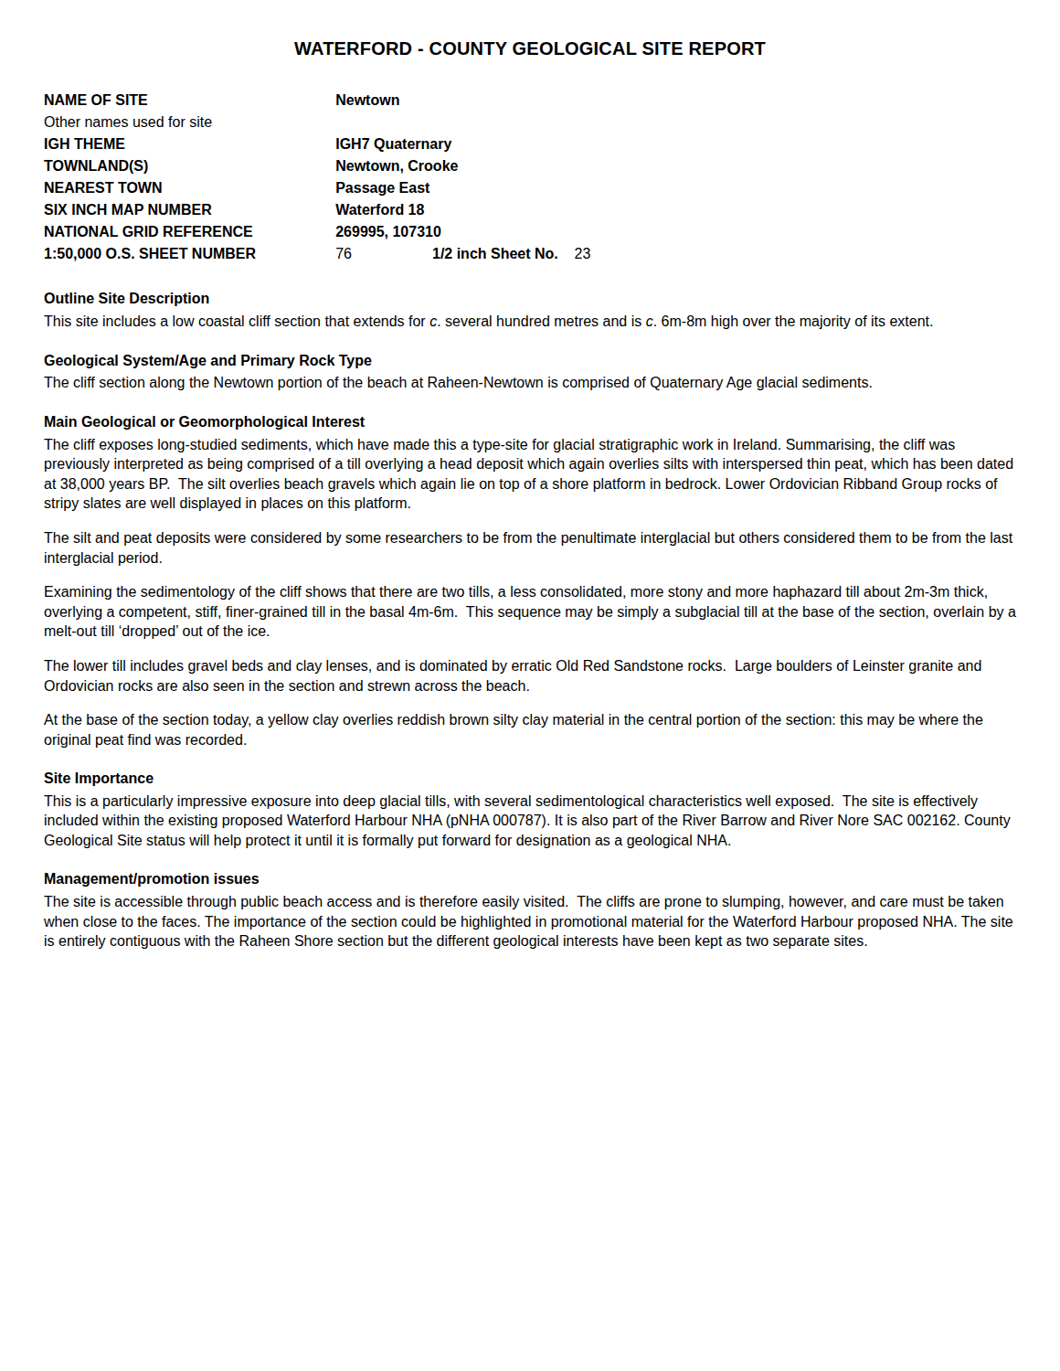WATERFORD - COUNTY GEOLOGICAL SITE REPORT
| NAME OF SITE | Newtown |
| Other names used for site | |
| IGH THEME | IGH7 Quaternary |
| TOWNLAND(S) | Newtown, Crooke |
| NEAREST TOWN | Passage East |
| SIX INCH MAP NUMBER | Waterford 18 |
| NATIONAL GRID REFERENCE | 269995, 107310 |
| 1:50,000 O.S. SHEET NUMBER | 76 1/2 inch Sheet No. 23 |
Outline Site Description
This site includes a low coastal cliff section that extends for c. several hundred metres and is c. 6m-8m high over the majority of its extent.
Geological System/Age and Primary Rock Type
The cliff section along the Newtown portion of the beach at Raheen-Newtown is comprised of Quaternary Age glacial sediments.
Main Geological or Geomorphological Interest
The cliff exposes long-studied sediments, which have made this a type-site for glacial stratigraphic work in Ireland. Summarising, the cliff was previously interpreted as being comprised of a till overlying a head deposit which again overlies silts with interspersed thin peat, which has been dated at 38,000 years BP. The silt overlies beach gravels which again lie on top of a shore platform in bedrock. Lower Ordovician Ribband Group rocks of stripy slates are well displayed in places on this platform.
The silt and peat deposits were considered by some researchers to be from the penultimate interglacial but others considered them to be from the last interglacial period.
Examining the sedimentology of the cliff shows that there are two tills, a less consolidated, more stony and more haphazard till about 2m-3m thick, overlying a competent, stiff, finer-grained till in the basal 4m-6m. This sequence may be simply a subglacial till at the base of the section, overlain by a melt-out till ‘dropped’ out of the ice.
The lower till includes gravel beds and clay lenses, and is dominated by erratic Old Red Sandstone rocks. Large boulders of Leinster granite and Ordovician rocks are also seen in the section and strewn across the beach.
At the base of the section today, a yellow clay overlies reddish brown silty clay material in the central portion of the section: this may be where the original peat find was recorded.
Site Importance
This is a particularly impressive exposure into deep glacial tills, with several sedimentological characteristics well exposed. The site is effectively included within the existing proposed Waterford Harbour NHA (pNHA 000787). It is also part of the River Barrow and River Nore SAC 002162. County Geological Site status will help protect it until it is formally put forward for designation as a geological NHA.
Management/promotion issues
The site is accessible through public beach access and is therefore easily visited. The cliffs are prone to slumping, however, and care must be taken when close to the faces. The importance of the section could be highlighted in promotional material for the Waterford Harbour proposed NHA. The site is entirely contiguous with the Raheen Shore section but the different geological interests have been kept as two separate sites.